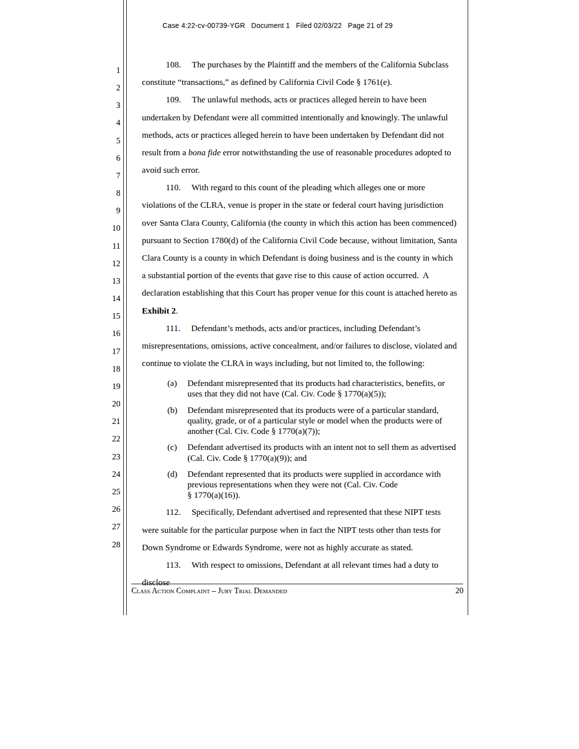Case 4:22-cv-00739-YGR Document 1 Filed 02/03/22 Page 21 of 29
1
2
3
4
5
6
7
8
9
10
11
12
13
14
15
16
17
18
19
20
21
22
23
24
25
26
27
28
108. The purchases by the Plaintiff and the members of the California Subclass constitute “transactions,” as defined by California Civil Code § 1761(e).
109. The unlawful methods, acts or practices alleged herein to have been undertaken by Defendant were all committed intentionally and knowingly. The unlawful methods, acts or practices alleged herein to have been undertaken by Defendant did not result from a bona fide error notwithstanding the use of reasonable procedures adopted to avoid such error.
110. With regard to this count of the pleading which alleges one or more violations of the CLRA, venue is proper in the state or federal court having jurisdiction over Santa Clara County, California (the county in which this action has been commenced) pursuant to Section 1780(d) of the California Civil Code because, without limitation, Santa Clara County is a county in which Defendant is doing business and is the county in which a substantial portion of the events that gave rise to this cause of action occurred. A declaration establishing that this Court has proper venue for this count is attached hereto as Exhibit 2.
111. Defendant’s methods, acts and/or practices, including Defendant’s misrepresentations, omissions, active concealment, and/or failures to disclose, violated and continue to violate the CLRA in ways including, but not limited to, the following:
(a) Defendant misrepresented that its products had characteristics, benefits, or uses that they did not have (Cal. Civ. Code § 1770(a)(5));
(b) Defendant misrepresented that its products were of a particular standard, quality, grade, or of a particular style or model when the products were of another (Cal. Civ. Code § 1770(a)(7));
(c) Defendant advertised its products with an intent not to sell them as advertised (Cal. Civ. Code § 1770(a)(9)); and
(d) Defendant represented that its products were supplied in accordance with previous representations when they were not (Cal. Civ. Code
§ 1770(a)(16)).
112. Specifically, Defendant advertised and represented that these NIPT tests were suitable for the particular purpose when in fact the NIPT tests other than tests for Down Syndrome or Edwards Syndrome, were not as highly accurate as stated.
113. With respect to omissions, Defendant at all relevant times had a duty to disclose
Class Action Complaint – Jury Trial Demanded 20